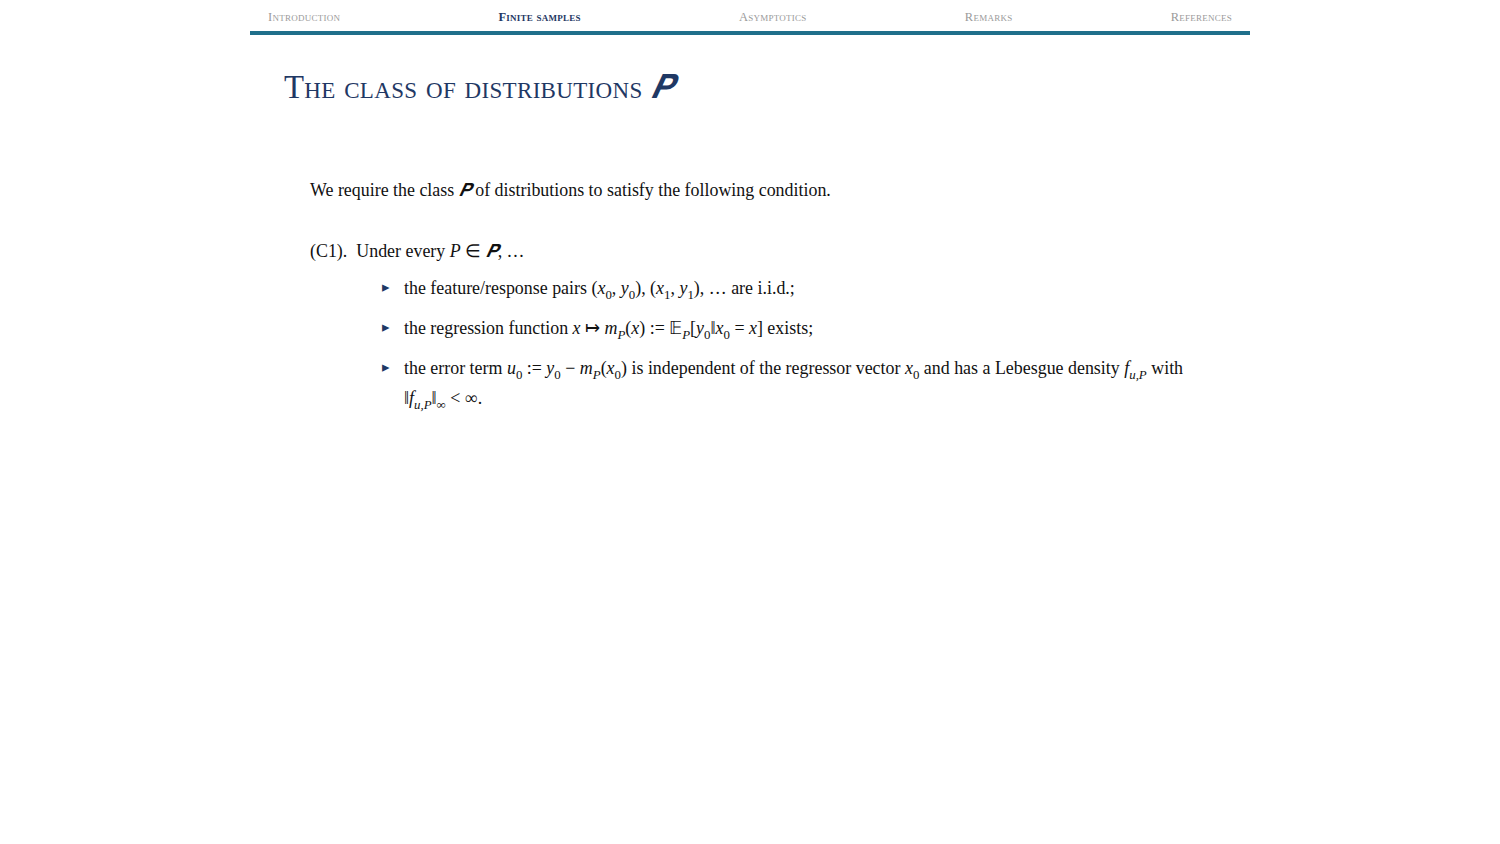Introduction Finite samples Asymptotics Remarks References
The class of distributions 𝑷
We require the class 𝑷 of distributions to satisfy the following condition.
(C1). Under every P ∈ 𝑷, …
the feature/response pairs (x0, y0), (x1, y1), … are i.i.d.;
the regression function x ↦ mP(x) := 𝔼P[y0‖x0 = x] exists;
the error term u0 := y0 − mP(x0) is independent of the regressor vector x0 and has a Lebesgue density fu,P with ‖fu,P‖∞ < ∞.